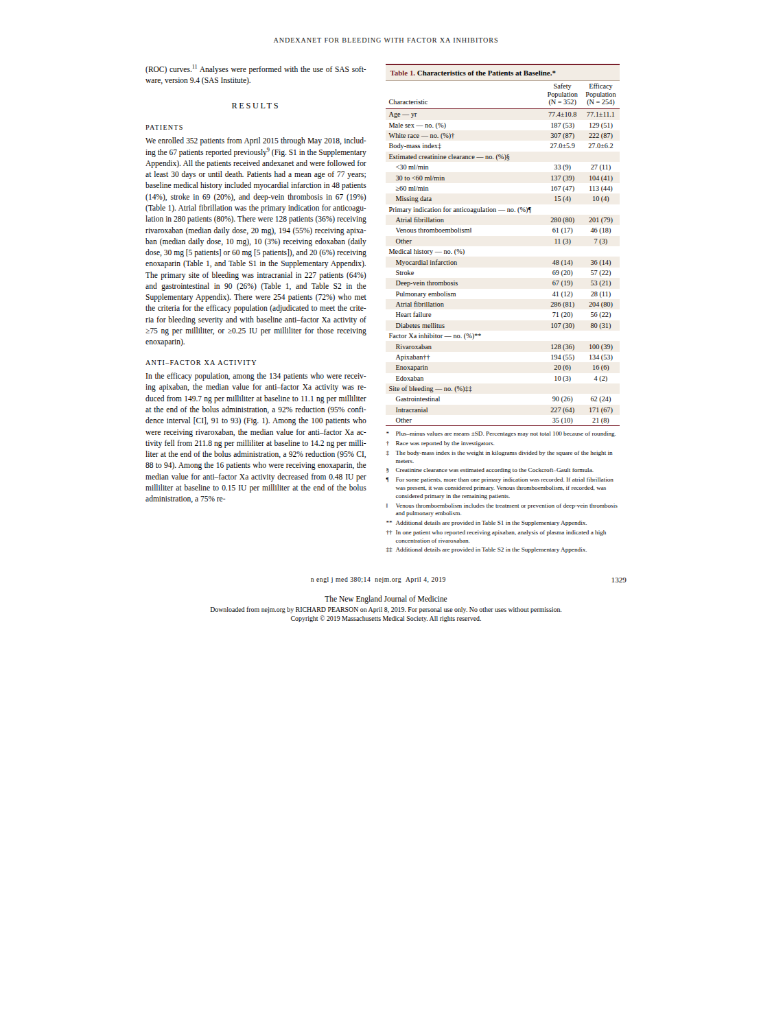Andexanet for Bleeding with Factor Xa Inhibitors
(ROC) curves.11 Analyses were performed with the use of SAS software, version 9.4 (SAS Institute).
Results
Patients
We enrolled 352 patients from April 2015 through May 2018, including the 67 patients reported previously9 (Fig. S1 in the Supplementary Appendix). All the patients received andexanet and were followed for at least 30 days or until death. Patients had a mean age of 77 years; baseline medical history included myocardial infarction in 48 patients (14%), stroke in 69 (20%), and deep-vein thrombosis in 67 (19%) (Table 1). Atrial fibrillation was the primary indication for anticoagulation in 280 patients (80%). There were 128 patients (36%) receiving rivaroxaban (median daily dose, 20 mg), 194 (55%) receiving apixaban (median daily dose, 10 mg), 10 (3%) receiving edoxaban (daily dose, 30 mg [5 patients] or 60 mg [5 patients]), and 20 (6%) receiving enoxaparin (Table 1, and Table S1 in the Supplementary Appendix). The primary site of bleeding was intracranial in 227 patients (64%) and gastrointestinal in 90 (26%) (Table 1, and Table S2 in the Supplementary Appendix). There were 254 patients (72%) who met the criteria for the efficacy population (adjudicated to meet the criteria for bleeding severity and with baseline anti–factor Xa activity of ≥75 ng per milliliter, or ≥0.25 IU per milliliter for those receiving enoxaparin).
Anti–Factor Xa Activity
In the efficacy population, among the 134 patients who were receiving apixaban, the median value for anti–factor Xa activity was reduced from 149.7 ng per milliliter at baseline to 11.1 ng per milliliter at the end of the bolus administration, a 92% reduction (95% confidence interval [CI], 91 to 93) (Fig. 1). Among the 100 patients who were receiving rivaroxaban, the median value for anti–factor Xa activity fell from 211.8 ng per milliliter at baseline to 14.2 ng per milliliter at the end of the bolus administration, a 92% reduction (95% CI, 88 to 94). Among the 16 patients who were receiving enoxaparin, the median value for anti–factor Xa activity decreased from 0.48 IU per milliliter at baseline to 0.15 IU per milliliter at the end of the bolus administration, a 75% re-
Table 1. Characteristics of the Patients at Baseline.*
| Characteristic | Safety Population (N = 352) | Efficacy Population (N = 254) |
| --- | --- | --- |
| Age — yr | 77.4±10.8 | 77.1±11.1 |
| Male sex — no. (%) | 187 (53) | 129 (51) |
| White race — no. (%)† | 307 (87) | 222 (87) |
| Body-mass index‡ | 27.0±5.9 | 27.0±6.2 |
| Estimated creatinine clearance — no. (%)§ | | |
| <30 ml/min | 33 (9) | 27 (11) |
| 30 to <60 ml/min | 137 (39) | 104 (41) |
| ≥60 ml/min | 167 (47) | 113 (44) |
| Missing data | 15 (4) | 10 (4) |
| Primary indication for anticoagulation — no. (%)¶ | | |
| Atrial fibrillation | 280 (80) | 201 (79) |
| Venous thromboembolism‖ | 61 (17) | 46 (18) |
| Other | 11 (3) | 7 (3) |
| Medical history — no. (%) | | |
| Myocardial infarction | 48 (14) | 36 (14) |
| Stroke | 69 (20) | 57 (22) |
| Deep-vein thrombosis | 67 (19) | 53 (21) |
| Pulmonary embolism | 41 (12) | 28 (11) |
| Atrial fibrillation | 286 (81) | 204 (80) |
| Heart failure | 71 (20) | 56 (22) |
| Diabetes mellitus | 107 (30) | 80 (31) |
| Factor Xa inhibitor — no. (%)** | | |
| Rivaroxaban | 128 (36) | 100 (39) |
| Apixaban†† | 194 (55) | 134 (53) |
| Enoxaparin | 20 (6) | 16 (6) |
| Edoxaban | 10 (3) | 4 (2) |
| Site of bleeding — no. (%)‡‡ | | |
| Gastrointestinal | 90 (26) | 62 (24) |
| Intracranial | 227 (64) | 171 (67) |
| Other | 35 (10) | 21 (8) |
| * | Plus–minus values are means ±SD. Percentages may not total 100 because of rounding. |
| † | Race was reported by the investigators. |
| ‡ | The body-mass index is the weight in kilograms divided by the square of the height in meters. |
| § | Creatinine clearance was estimated according to the Cockcroft–Gault formula. |
| ¶ | For some patients, more than one primary indication was recorded. If atrial fibrillation was present, it was considered primary. Venous thromboembolism, if recorded, was considered primary in the remaining patients. |
| ‖ | Venous thromboembolism includes the treatment or prevention of deep-vein thrombosis and pulmonary embolism. |
| ** | Additional details are provided in Table S1 in the Supplementary Appendix. |
| †† | In one patient who reported receiving apixaban, analysis of plasma indicated a high concentration of rivaroxaban. |
| ‡‡ | Additional details are provided in Table S2 in the Supplementary Appendix. |
1329 n engl j med 380;14 nejm.org April 4, 2019
The New England Journal of Medicine
Downloaded from nejm.org by RICHARD PEARSON on April 8, 2019. For personal use only. No other uses without permission.
Copyright © 2019 Massachusetts Medical Society. All rights reserved.